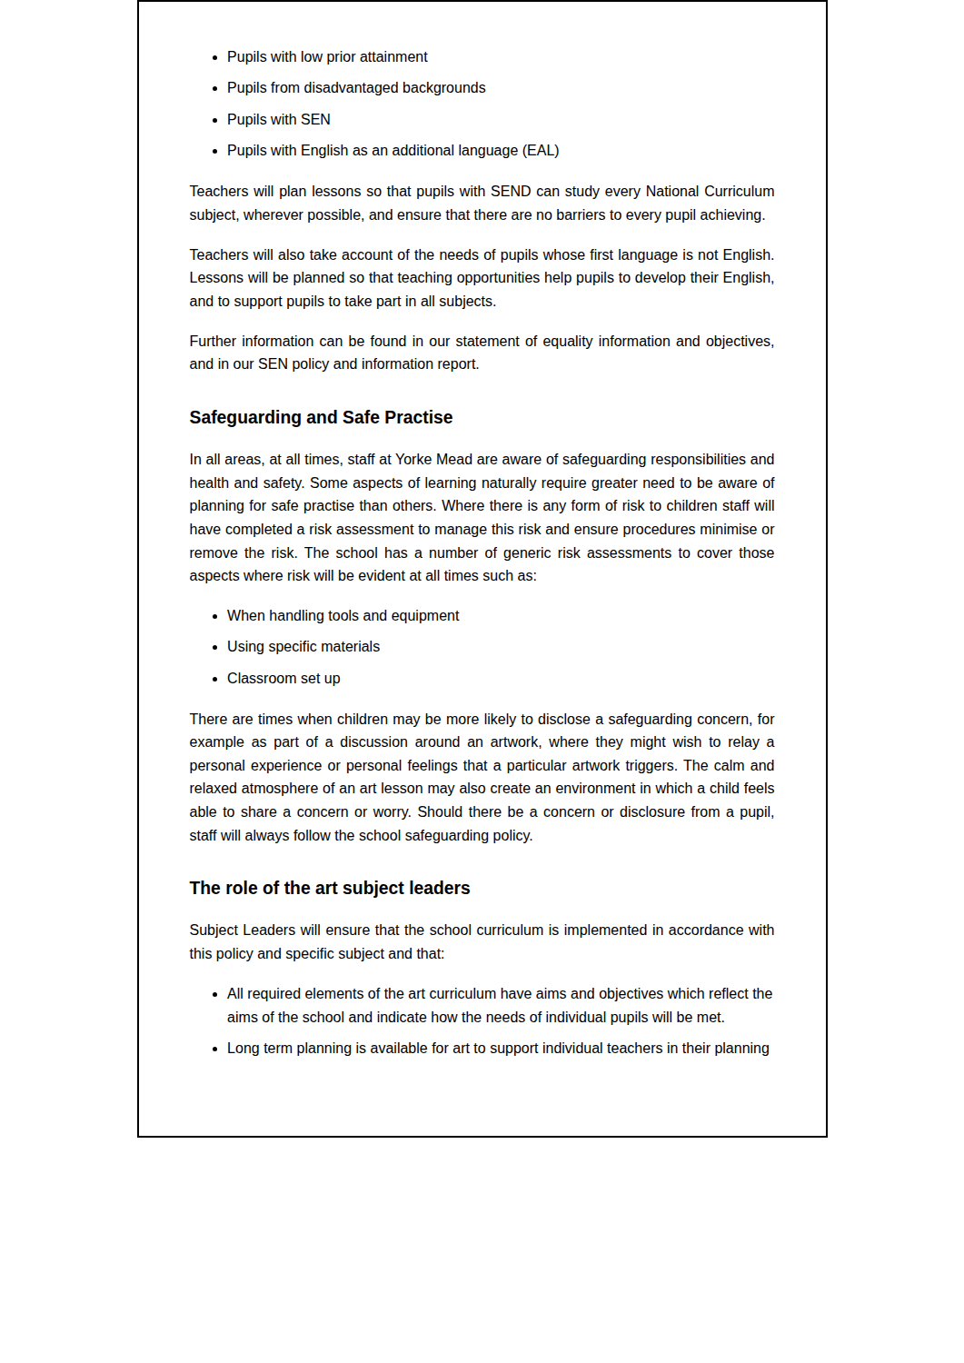Pupils with low prior attainment
Pupils from disadvantaged backgrounds
Pupils with SEN
Pupils with English as an additional language (EAL)
Teachers will plan lessons so that pupils with SEND can study every National Curriculum subject, wherever possible, and ensure that there are no barriers to every pupil achieving.
Teachers will also take account of the needs of pupils whose first language is not English. Lessons will be planned so that teaching opportunities help pupils to develop their English, and to support pupils to take part in all subjects.
Further information can be found in our statement of equality information and objectives, and in our SEN policy and information report.
Safeguarding and Safe Practise
In all areas, at all times, staff at Yorke Mead are aware of safeguarding responsibilities and health and safety. Some aspects of learning naturally require greater need to be aware of planning for safe practise than others. Where there is any form of risk to children staff will have completed a risk assessment to manage this risk and ensure procedures minimise or remove the risk. The school has a number of generic risk assessments to cover those aspects where risk will be evident at all times such as:
When handling tools and equipment
Using specific materials
Classroom set up
There are times when children may be more likely to disclose a safeguarding concern, for example as part of a discussion around an artwork, where they might wish to relay a personal experience or personal feelings that a particular artwork triggers. The calm and relaxed atmosphere of an art lesson may also create an environment in which a child feels able to share a concern or worry. Should there be a concern or disclosure from a pupil, staff will always follow the school safeguarding policy.
The role of the art subject leaders
Subject Leaders will ensure that the school curriculum is implemented in accordance with this policy and specific subject and that:
All required elements of the art curriculum have aims and objectives which reflect the aims of the school and indicate how the needs of individual pupils will be met.
Long term planning is available for art to support individual teachers in their planning